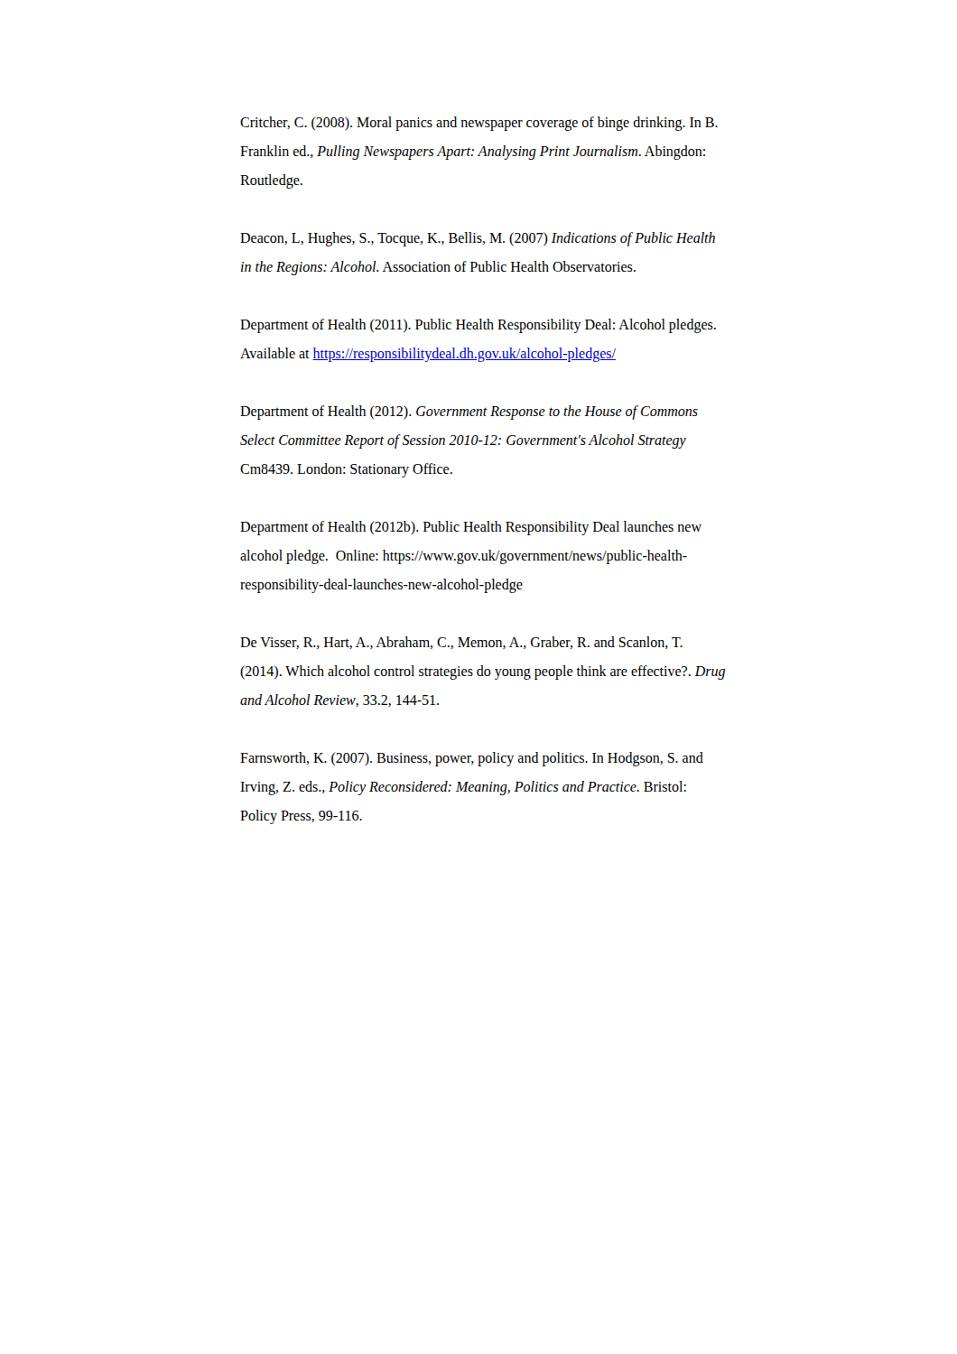Critcher, C. (2008). Moral panics and newspaper coverage of binge drinking. In B. Franklin ed., Pulling Newspapers Apart: Analysing Print Journalism. Abingdon: Routledge.
Deacon, L, Hughes, S., Tocque, K., Bellis, M. (2007) Indications of Public Health in the Regions: Alcohol. Association of Public Health Observatories.
Department of Health (2011). Public Health Responsibility Deal: Alcohol pledges. Available at https://responsibilitydeal.dh.gov.uk/alcohol-pledges/
Department of Health (2012). Government Response to the House of Commons Select Committee Report of Session 2010-12: Government's Alcohol Strategy Cm8439. London: Stationary Office.
Department of Health (2012b). Public Health Responsibility Deal launches new alcohol pledge. Online: https://www.gov.uk/government/news/public-health-responsibility-deal-launches-new-alcohol-pledge
De Visser, R., Hart, A., Abraham, C., Memon, A., Graber, R. and Scanlon, T. (2014). Which alcohol control strategies do young people think are effective?. Drug and Alcohol Review, 33.2, 144-51.
Farnsworth, K. (2007). Business, power, policy and politics. In Hodgson, S. and Irving, Z. eds., Policy Reconsidered: Meaning, Politics and Practice. Bristol: Policy Press, 99-116.